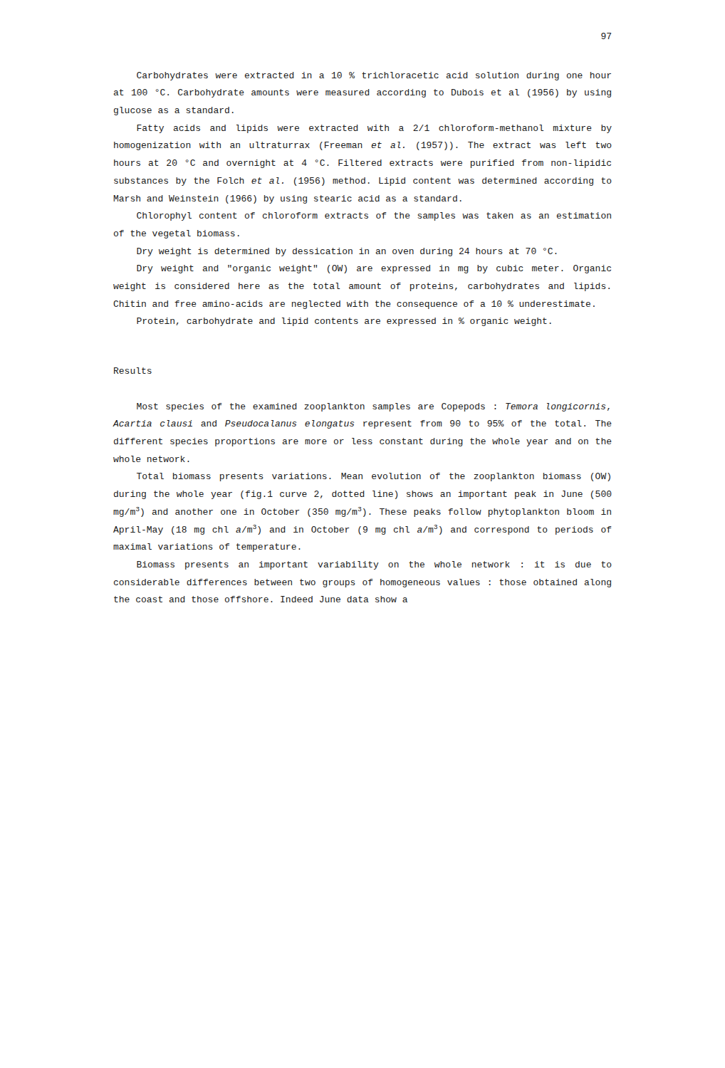97
Carbohydrates were extracted in a 10 % trichloracetic acid solution during one hour at 100 °C. Carbohydrate amounts were measured according to Dubois et al (1956) by using glucose as a standard.
Fatty acids and lipids were extracted with a 2/1 chloroform-methanol mixture by homogenization with an ultraturrax (Freeman et al. (1957)). The extract was left two hours at 20 °C and overnight at 4 °C. Filtered extracts were purified from non-lipidic substances by the Folch et al. (1956) method. Lipid content was determined according to Marsh and Weinstein (1966) by using stearic acid as a standard.
Chlorophyl content of chloroform extracts of the samples was taken as an estimation of the vegetal biomass.
Dry weight is determined by dessication in an oven during 24 hours at 70 °C.
Dry weight and "organic weight" (OW) are expressed in mg by cubic meter. Organic weight is considered here as the total amount of proteins, carbohydrates and lipids. Chitin and free amino-acids are neglected with the consequence of a 10 % underestimate.
Protein, carbohydrate and lipid contents are expressed in % organic weight.
Results
Most species of the examined zooplankton samples are Copepods : Temora longicornis, Acartia clausi and Pseudocalanus elongatus represent from 90 to 95% of the total. The different species proportions are more or less constant during the whole year and on the whole network.
Total biomass presents variations. Mean evolution of the zooplankton biomass (OW) during the whole year (fig.1 curve 2, dotted line) shows an important peak in June (500 mg/m3) and another one in October (350 mg/m3). These peaks follow phytoplankton bloom in April-May (18 mg chl a/m3) and in October (9 mg chl a/m3) and correspond to periods of maximal variations of temperature.
Biomass presents an important variability on the whole network : it is due to considerable differences between two groups of homogeneous values : those obtained along the coast and those offshore. Indeed June data show a